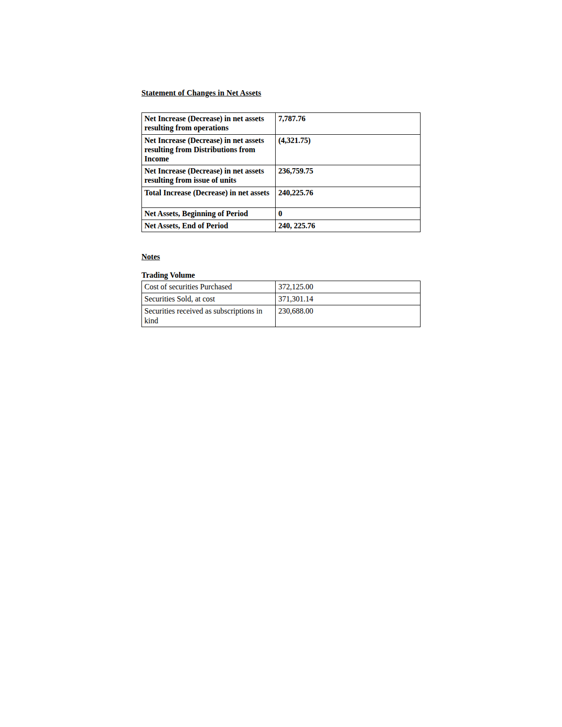Statement of Changes in Net Assets
| Net Increase (Decrease) in net assets resulting from operations | 7,787.76 |
| Net Increase (Decrease) in net assets resulting from Distributions from Income | (4,321.75) |
| Net Increase (Decrease) in net assets resulting from issue of units | 236,759.75 |
| Total Increase (Decrease) in net assets | 240,225.76 |
| Net Assets, Beginning of Period | 0 |
| Net Assets, End of Period | 240, 225.76 |
Notes
Trading Volume
| Cost of securities Purchased | 372,125.00 |
| Securities Sold, at cost | 371,301.14 |
| Securities received as subscriptions in kind | 230,688.00 |